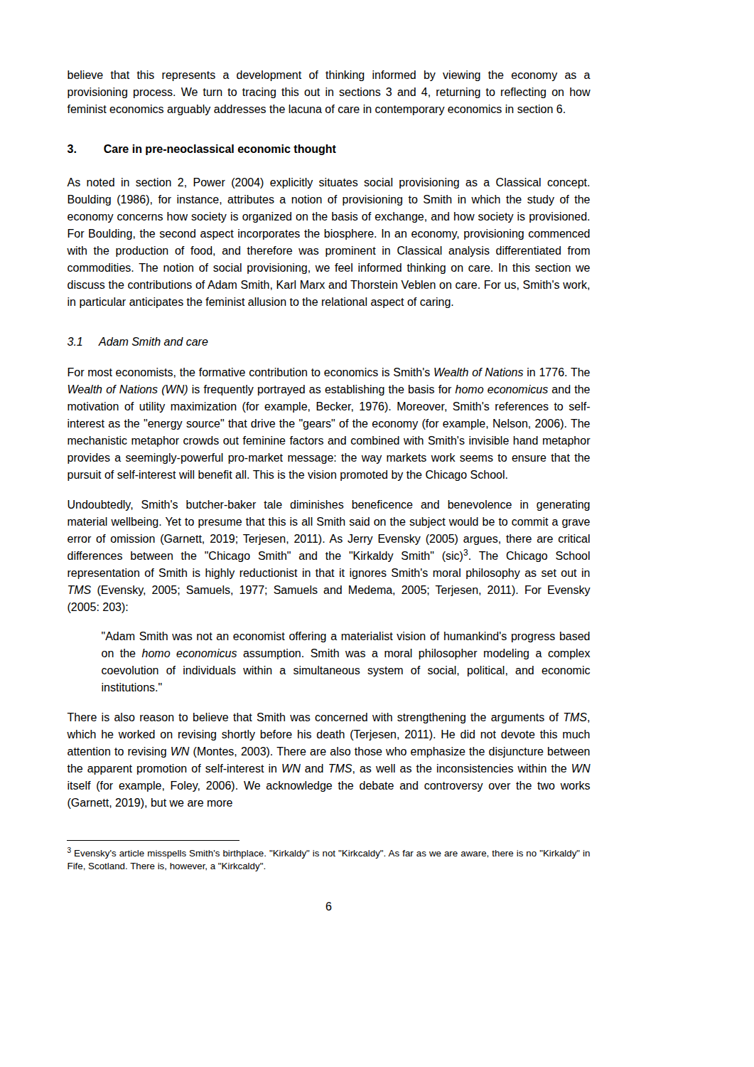believe that this represents a development of thinking informed by viewing the economy as a provisioning process. We turn to tracing this out in sections 3 and 4, returning to reflecting on how feminist economics arguably addresses the lacuna of care in contemporary economics in section 6.
3. Care in pre-neoclassical economic thought
As noted in section 2, Power (2004) explicitly situates social provisioning as a Classical concept. Boulding (1986), for instance, attributes a notion of provisioning to Smith in which the study of the economy concerns how society is organized on the basis of exchange, and how society is provisioned. For Boulding, the second aspect incorporates the biosphere. In an economy, provisioning commenced with the production of food, and therefore was prominent in Classical analysis differentiated from commodities. The notion of social provisioning, we feel informed thinking on care. In this section we discuss the contributions of Adam Smith, Karl Marx and Thorstein Veblen on care. For us, Smith's work, in particular anticipates the feminist allusion to the relational aspect of caring.
3.1 Adam Smith and care
For most economists, the formative contribution to economics is Smith's Wealth of Nations in 1776. The Wealth of Nations (WN) is frequently portrayed as establishing the basis for homo economicus and the motivation of utility maximization (for example, Becker, 1976). Moreover, Smith's references to self-interest as the "energy source" that drive the "gears" of the economy (for example, Nelson, 2006). The mechanistic metaphor crowds out feminine factors and combined with Smith's invisible hand metaphor provides a seemingly-powerful pro-market message: the way markets work seems to ensure that the pursuit of self-interest will benefit all. This is the vision promoted by the Chicago School.
Undoubtedly, Smith's butcher-baker tale diminishes beneficence and benevolence in generating material wellbeing. Yet to presume that this is all Smith said on the subject would be to commit a grave error of omission (Garnett, 2019; Terjesen, 2011). As Jerry Evensky (2005) argues, there are critical differences between the "Chicago Smith" and the "Kirkaldy Smith" (sic)3. The Chicago School representation of Smith is highly reductionist in that it ignores Smith's moral philosophy as set out in TMS (Evensky, 2005; Samuels, 1977; Samuels and Medema, 2005; Terjesen, 2011). For Evensky (2005: 203):
"Adam Smith was not an economist offering a materialist vision of humankind's progress based on the homo economicus assumption. Smith was a moral philosopher modeling a complex coevolution of individuals within a simultaneous system of social, political, and economic institutions."
There is also reason to believe that Smith was concerned with strengthening the arguments of TMS, which he worked on revising shortly before his death (Terjesen, 2011). He did not devote this much attention to revising WN (Montes, 2003). There are also those who emphasize the disjuncture between the apparent promotion of self-interest in WN and TMS, as well as the inconsistencies within the WN itself (for example, Foley, 2006). We acknowledge the debate and controversy over the two works (Garnett, 2019), but we are more
3 Evensky's article misspells Smith's birthplace. "Kirkaldy" is not "Kirkcaldy". As far as we are aware, there is no "Kirkaldy" in Fife, Scotland. There is, however, a "Kirkcaldy".
6